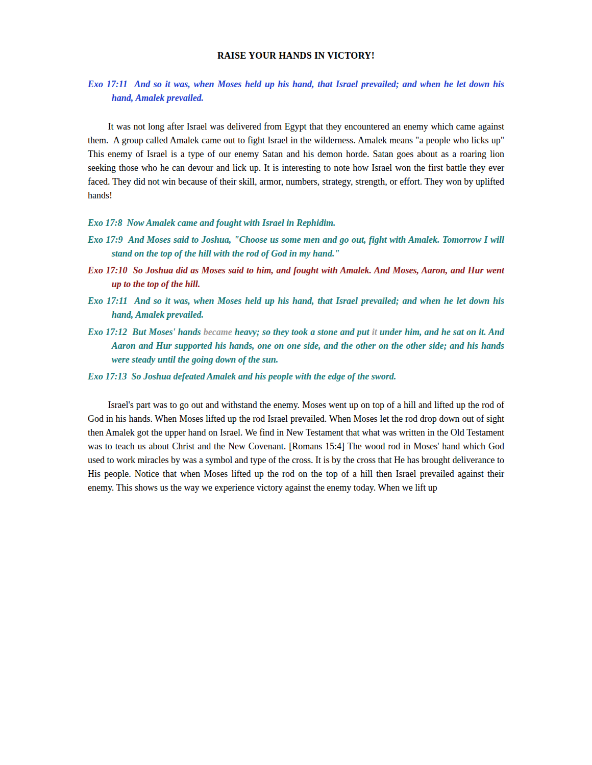RAISE YOUR HANDS IN VICTORY!
Exo 17:11 And so it was, when Moses held up his hand, that Israel prevailed; and when he let down his hand, Amalek prevailed.
It was not long after Israel was delivered from Egypt that they encountered an enemy which came against them. A group called Amalek came out to fight Israel in the wilderness. Amalek means "a people who licks up" This enemy of Israel is a type of our enemy Satan and his demon horde. Satan goes about as a roaring lion seeking those who he can devour and lick up. It is interesting to note how Israel won the first battle they ever faced. They did not win because of their skill, armor, numbers, strategy, strength, or effort. They won by uplifted hands!
Exo 17:8 Now Amalek came and fought with Israel in Rephidim.
Exo 17:9 And Moses said to Joshua, "Choose us some men and go out, fight with Amalek. Tomorrow I will stand on the top of the hill with the rod of God in my hand."
Exo 17:10 So Joshua did as Moses said to him, and fought with Amalek. And Moses, Aaron, and Hur went up to the top of the hill.
Exo 17:11 And so it was, when Moses held up his hand, that Israel prevailed; and when he let down his hand, Amalek prevailed.
Exo 17:12 But Moses' hands became heavy; so they took a stone and put it under him, and he sat on it. And Aaron and Hur supported his hands, one on one side, and the other on the other side; and his hands were steady until the going down of the sun.
Exo 17:13 So Joshua defeated Amalek and his people with the edge of the sword.
Israel's part was to go out and withstand the enemy. Moses went up on top of a hill and lifted up the rod of God in his hands. When Moses lifted up the rod Israel prevailed. When Moses let the rod drop down out of sight then Amalek got the upper hand on Israel. We find in New Testament that what was written in the Old Testament was to teach us about Christ and the New Covenant. [Romans 15:4] The wood rod in Moses' hand which God used to work miracles by was a symbol and type of the cross. It is by the cross that He has brought deliverance to His people. Notice that when Moses lifted up the rod on the top of a hill then Israel prevailed against their enemy. This shows us the way we experience victory against the enemy today. When we lift up